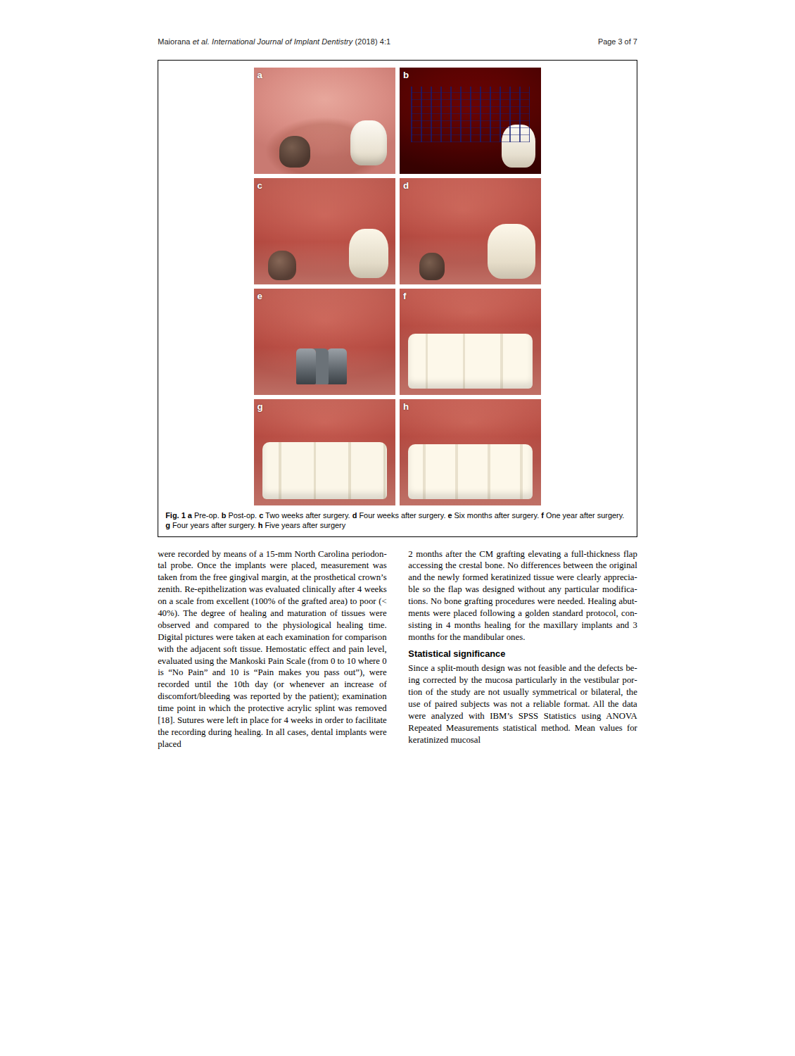Maiorana et al. International Journal of Implant Dentistry (2018) 4:1
Page 3 of 7
a
b
c
d
e
f
g
h
Fig. 1 a Pre-op. b Post-op. c Two weeks after surgery. d Four weeks after surgery. e Six months after surgery. f One year after surgery. g Four years after surgery. h Five years after surgery
were recorded by means of a 15-mm North Carolina periodontal probe. Once the implants were placed, measurement was taken from the free gingival margin, at the prosthetical crown’s zenith. Re-epithelization was evaluated clinically after 4 weeks on a scale from excellent (100% of the grafted area) to poor (< 40%). The degree of healing and maturation of tissues were observed and compared to the physiological healing time. Digital pictures were taken at each examination for comparison with the adjacent soft tissue. Hemostatic effect and pain level, evaluated using the Mankoski Pain Scale (from 0 to 10 where 0 is “No Pain” and 10 is “Pain makes you pass out”), were recorded until the 10th day (or whenever an increase of discomfort/bleeding was reported by the patient); examination time point in which the protective acrylic splint was removed [18]. Sutures were left in place for 4 weeks in order to facilitate the recording during healing. In all cases, dental implants were placed
2 months after the CM grafting elevating a full-thickness flap accessing the crestal bone. No differences between the original and the newly formed keratinized tissue were clearly appreciable so the flap was designed without any particular modifications. No bone grafting procedures were needed. Healing abutments were placed following a golden standard protocol, consisting in 4 months healing for the maxillary implants and 3 months for the mandibular ones.
Statistical significance
Since a split-mouth design was not feasible and the defects being corrected by the mucosa particularly in the vestibular portion of the study are not usually symmetrical or bilateral, the use of paired subjects was not a reliable format. All the data were analyzed with IBM’s SPSS Statistics using ANOVA Repeated Measurements statistical method. Mean values for keratinized mucosal